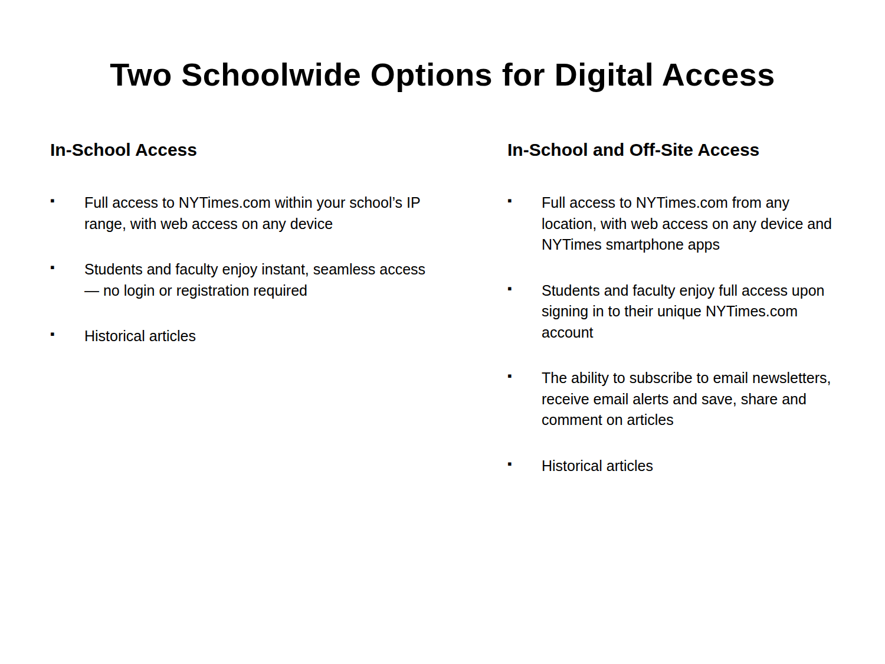Two Schoolwide Options for Digital Access
In-School Access
Full access to NYTimes.com within your school’s IP range, with web access on any device
Students and faculty enjoy instant, seamless access — no login or registration required
Historical articles
In-School and Off-Site Access
Full access to NYTimes.com from any location, with web access on any device and NYTimes smartphone apps
Students and faculty enjoy full access upon signing in to their unique NYTimes.com account
The ability to subscribe to email newsletters, receive email alerts and save, share and comment on articles
Historical articles